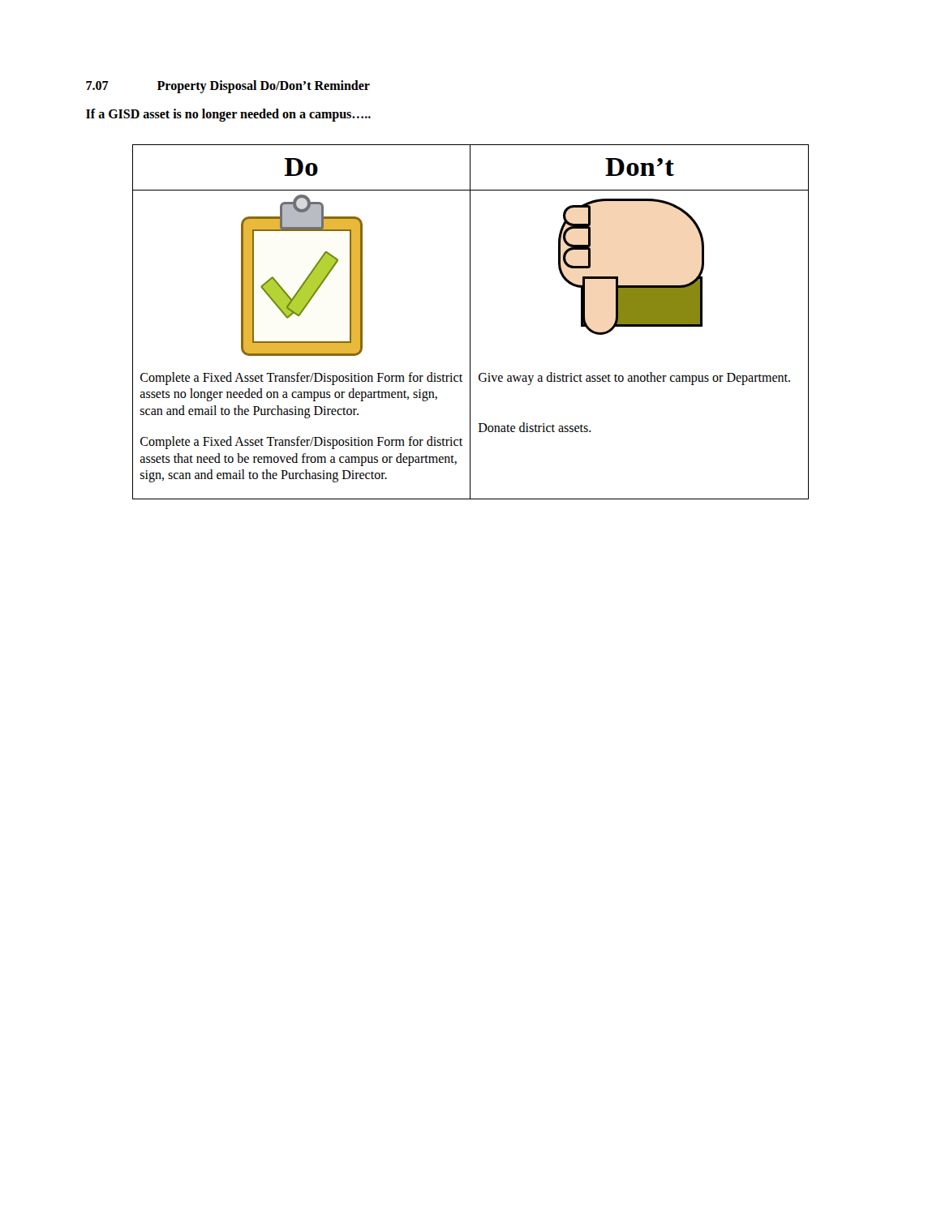7.07 Property Disposal Do/Don’t Reminder
If a GISD asset is no longer needed on a campus…..
| Do | Don’t |
| --- | --- |
| Complete a Fixed Asset Transfer/Disposition Form for district assets no longer needed on a campus or department, sign, scan and email to the Purchasing Director. Complete a Fixed Asset Transfer/Disposition Form for district assets that need to be removed from a campus or department, sign, scan and email to the Purchasing Director. | Give away a district asset to another campus or Department. Donate district assets. |